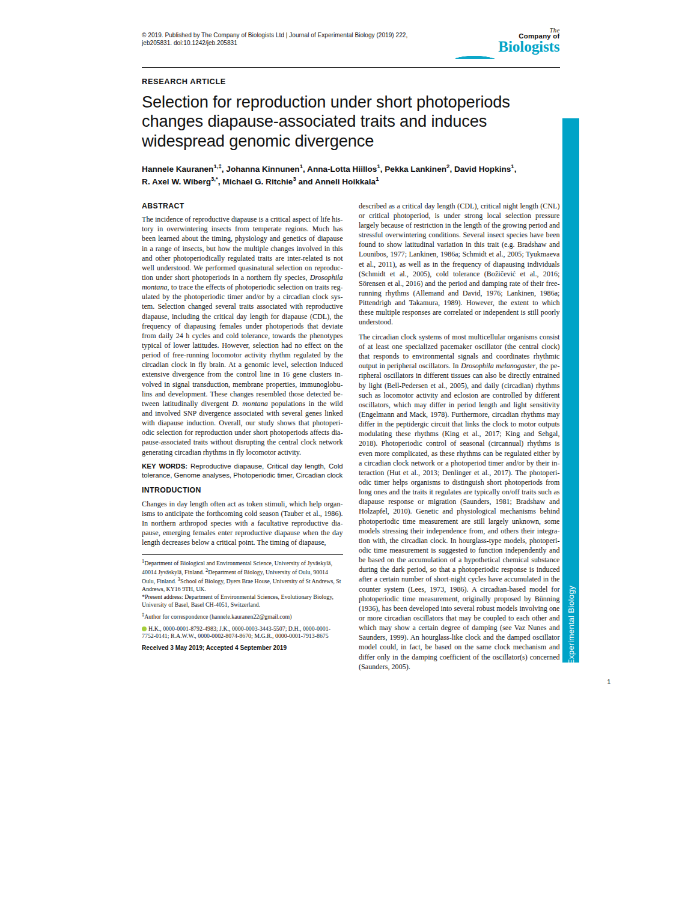© 2019. Published by The Company of Biologists Ltd | Journal of Experimental Biology (2019) 222, jeb205831. doi:10.1242/jeb.205831
The Company of Biologists
RESEARCH ARTICLE
Selection for reproduction under short photoperiods changes diapause-associated traits and induces widespread genomic divergence
Hannele Kauranen1,‡, Johanna Kinnunen1, Anna-Lotta Hiillos1, Pekka Lankinen2, David Hopkins1,
R. Axel W. Wiberg3,*, Michael G. Ritchie3 and Anneli Hoikkala1
ABSTRACT
The incidence of reproductive diapause is a critical aspect of life history in overwintering insects from temperate regions. Much has been learned about the timing, physiology and genetics of diapause in a range of insects, but how the multiple changes involved in this and other photoperiodically regulated traits are inter-related is not well understood. We performed quasinatural selection on reproduction under short photoperiods in a northern fly species, Drosophila montana, to trace the effects of photoperiodic selection on traits regulated by the photoperiodic timer and/or by a circadian clock system. Selection changed several traits associated with reproductive diapause, including the critical day length for diapause (CDL), the frequency of diapausing females under photoperiods that deviate from daily 24 h cycles and cold tolerance, towards the phenotypes typical of lower latitudes. However, selection had no effect on the period of free-running locomotor activity rhythm regulated by the circadian clock in fly brain. At a genomic level, selection induced extensive divergence from the control line in 16 gene clusters involved in signal transduction, membrane properties, immunoglobulins and development. These changes resembled those detected between latitudinally divergent D. montana populations in the wild and involved SNP divergence associated with several genes linked with diapause induction. Overall, our study shows that photoperiodic selection for reproduction under short photoperiods affects diapause-associated traits without disrupting the central clock network generating circadian rhythms in fly locomotor activity.
KEY WORDS: Reproductive diapause, Critical day length, Cold tolerance, Genome analyses, Photoperiodic timer, Circadian clock
INTRODUCTION
Changes in day length often act as token stimuli, which help organisms to anticipate the forthcoming cold season (Tauber et al., 1986). In northern arthropod species with a facultative reproductive diapause, emerging females enter reproductive diapause when the day length decreases below a critical point. The timing of diapause,
1Department of Biological and Environmental Science, University of Jyväskylä, 40014 Jyväskylä, Finland. 2Department of Biology, University of Oulu, 90014 Oulu, Finland. 3School of Biology, Dyers Brae House, University of St Andrews, St Andrews, KY16 9TH, UK.
*Present address: Department of Environmental Sciences, Evolutionary Biology, University of Basel, Basel CH-4051, Switzerland.
‡Author for correspondence (hannele.kauranen22@gmail.com)
H.K., 0000-0001-8792-4983; J.K., 0000-0003-3443-5507; D.H., 0000-0001-7752-0141; R.A.W.W., 0000-0002-8074-8670; M.G.R., 0000-0001-7913-8675
Received 3 May 2019; Accepted 4 September 2019
described as a critical day length (CDL), critical night length (CNL) or critical photoperiod, is under strong local selection pressure largely because of restriction in the length of the growing period and stressful overwintering conditions. Several insect species have been found to show latitudinal variation in this trait (e.g. Bradshaw and Lounibos, 1977; Lankinen, 1986a; Schmidt et al., 2005; Tyukmaeva et al., 2011), as well as in the frequency of diapausing individuals (Schmidt et al., 2005), cold tolerance (Božičević et al., 2016; Sörensen et al., 2016) and the period and damping rate of their free-running rhythms (Allemand and David, 1976; Lankinen, 1986a; Pittendrigh and Takamura, 1989). However, the extent to which these multiple responses are correlated or independent is still poorly understood.
The circadian clock systems of most multicellular organisms consist of at least one specialized pacemaker oscillator (the central clock) that responds to environmental signals and coordinates rhythmic output in peripheral oscillators. In Drosophila melanogaster, the peripheral oscillators in different tissues can also be directly entrained by light (Bell-Pedersen et al., 2005), and daily (circadian) rhythms such as locomotor activity and eclosion are controlled by different oscillators, which may differ in period length and light sensitivity (Engelmann and Mack, 1978). Furthermore, circadian rhythms may differ in the peptidergic circuit that links the clock to motor outputs modulating these rhythms (King et al., 2017; King and Sehgal, 2018). Photoperiodic control of seasonal (circannual) rhythms is even more complicated, as these rhythms can be regulated either by a circadian clock network or a photoperiod timer and/or by their interaction (Hut et al., 2013; Denlinger et al., 2017). The photoperiodic timer helps organisms to distinguish short photoperiods from long ones and the traits it regulates are typically on/off traits such as diapause response or migration (Saunders, 1981; Bradshaw and Holzapfel, 2010). Genetic and physiological mechanisms behind photoperiodic time measurement are still largely unknown, some models stressing their independence from, and others their integration with, the circadian clock. In hourglass-type models, photoperiodic time measurement is suggested to function independently and be based on the accumulation of a hypothetical chemical substance during the dark period, so that a photoperiodic response is induced after a certain number of short-night cycles have accumulated in the counter system (Lees, 1973, 1986). A circadian-based model for photoperiodic time measurement, originally proposed by Bünning (1936), has been developed into several robust models involving one or more circadian oscillators that may be coupled to each other and which may show a certain degree of damping (see Vaz Nunes and Saunders, 1999). An hourglass-like clock and the damped oscillator model could, in fact, be based on the same clock mechanism and differ only in the damping coefficient of the oscillator(s) concerned (Saunders, 2005).
Journal of Experimental Biology
1